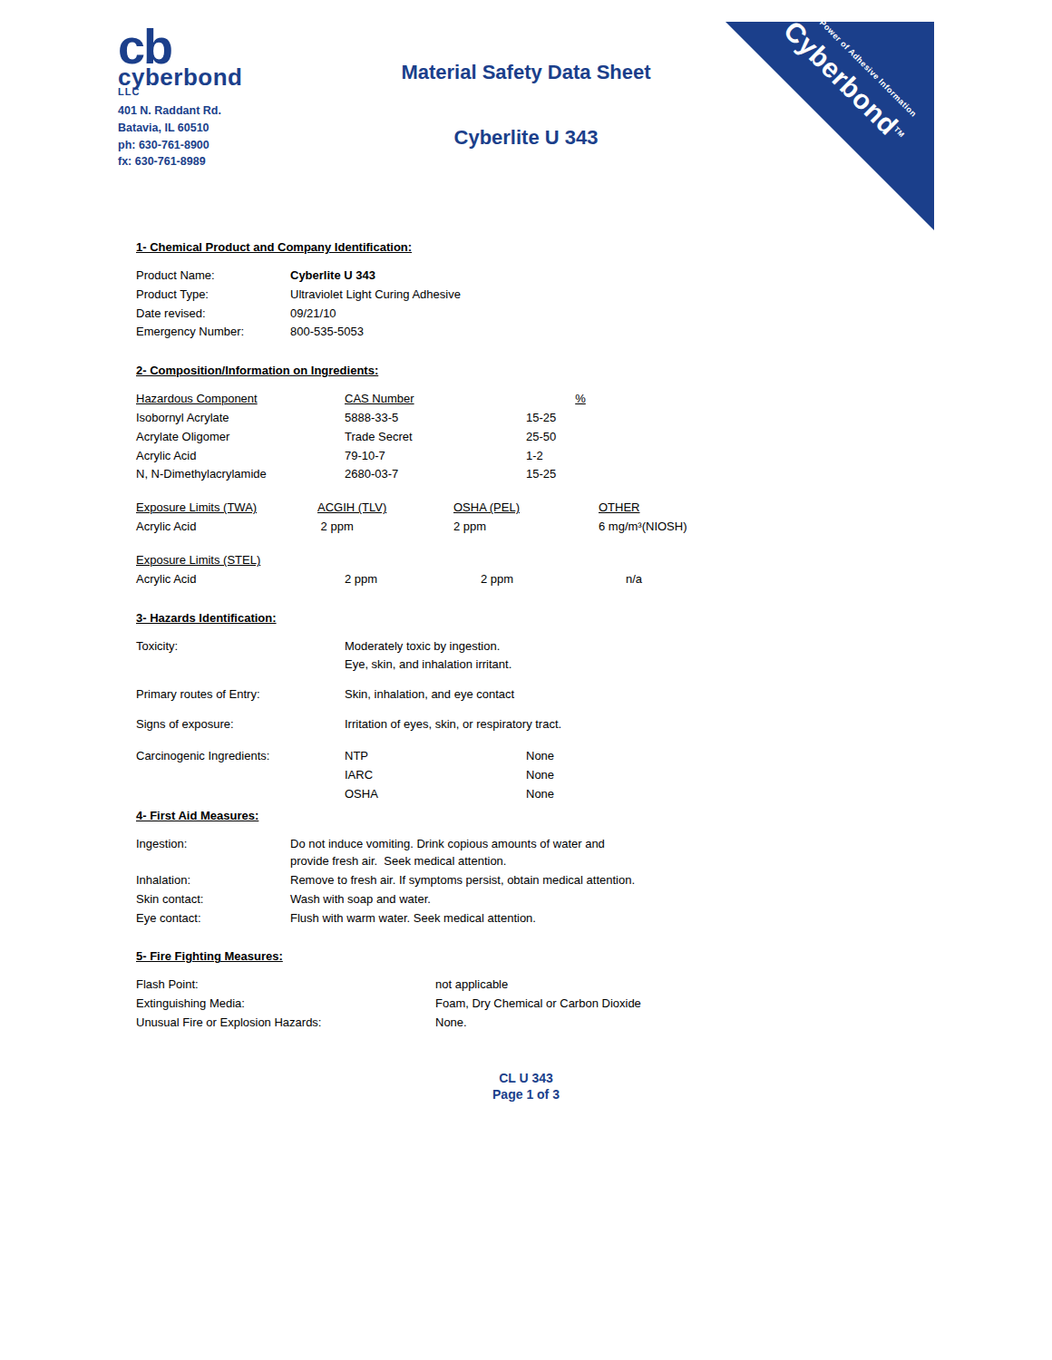cb cyberbond LLC
401 N. Raddant Rd.
Batavia, IL 60510
ph: 630-761-8900
fx: 630-761-8989
Material Safety Data Sheet
Cyberlite U 343
The Power of Adhesive Information CyberbondTM
1- Chemical Product and Company Identification:
| Product Name: | Cyberlite U 343 |
| Product Type: | Ultraviolet Light Curing Adhesive |
| Date revised: | 09/21/10 |
| Emergency Number: | 800-535-5053 |
2- Composition/Information on Ingredients:
| Hazardous Component | CAS Number | % |
| Isobornyl Acrylate | 5888-33-5 | 15-25 |
| Acrylate Oligomer | Trade Secret | 25-50 |
| Acrylic Acid | 79-10-7 | 1-2 |
| N, N-Dimethylacrylamide | 2680-03-7 | 15-25 |
| Exposure Limits (TWA) | ACGIH (TLV) | OSHA (PEL) | OTHER |
| Acrylic Acid | 2 ppm | 2 ppm | 6 mg/m³(NIOSH) |
| Exposure Limits (STEL) |
| Acrylic Acid | 2 ppm | 2 ppm | n/a |
3- Hazards Identification:
| Toxicity: | Moderately toxic by ingestion. |
| | Eye, skin, and inhalation irritant. |
| Primary routes of Entry: | Skin, inhalation, and eye contact |
| Signs of exposure: | Irritation of eyes, skin, or respiratory tract. |
| Carcinogenic Ingredients: | NTP | None |
| | IARC | None |
| | OSHA | None |
4- First Aid Measures:
| Ingestion: | Do not induce vomiting. Drink copious amounts of water and provide fresh air. Seek medical attention. |
| Inhalation: | Remove to fresh air. If symptoms persist, obtain medical attention. |
| Skin contact: | Wash with soap and water. |
| Eye contact: | Flush with warm water. Seek medical attention. |
5- Fire Fighting Measures:
| Flash Point: | not applicable |
| Extinguishing Media: | Foam, Dry Chemical or Carbon Dioxide |
| Unusual Fire or Explosion Hazards: | None. |
CL U 343
Page 1 of 3